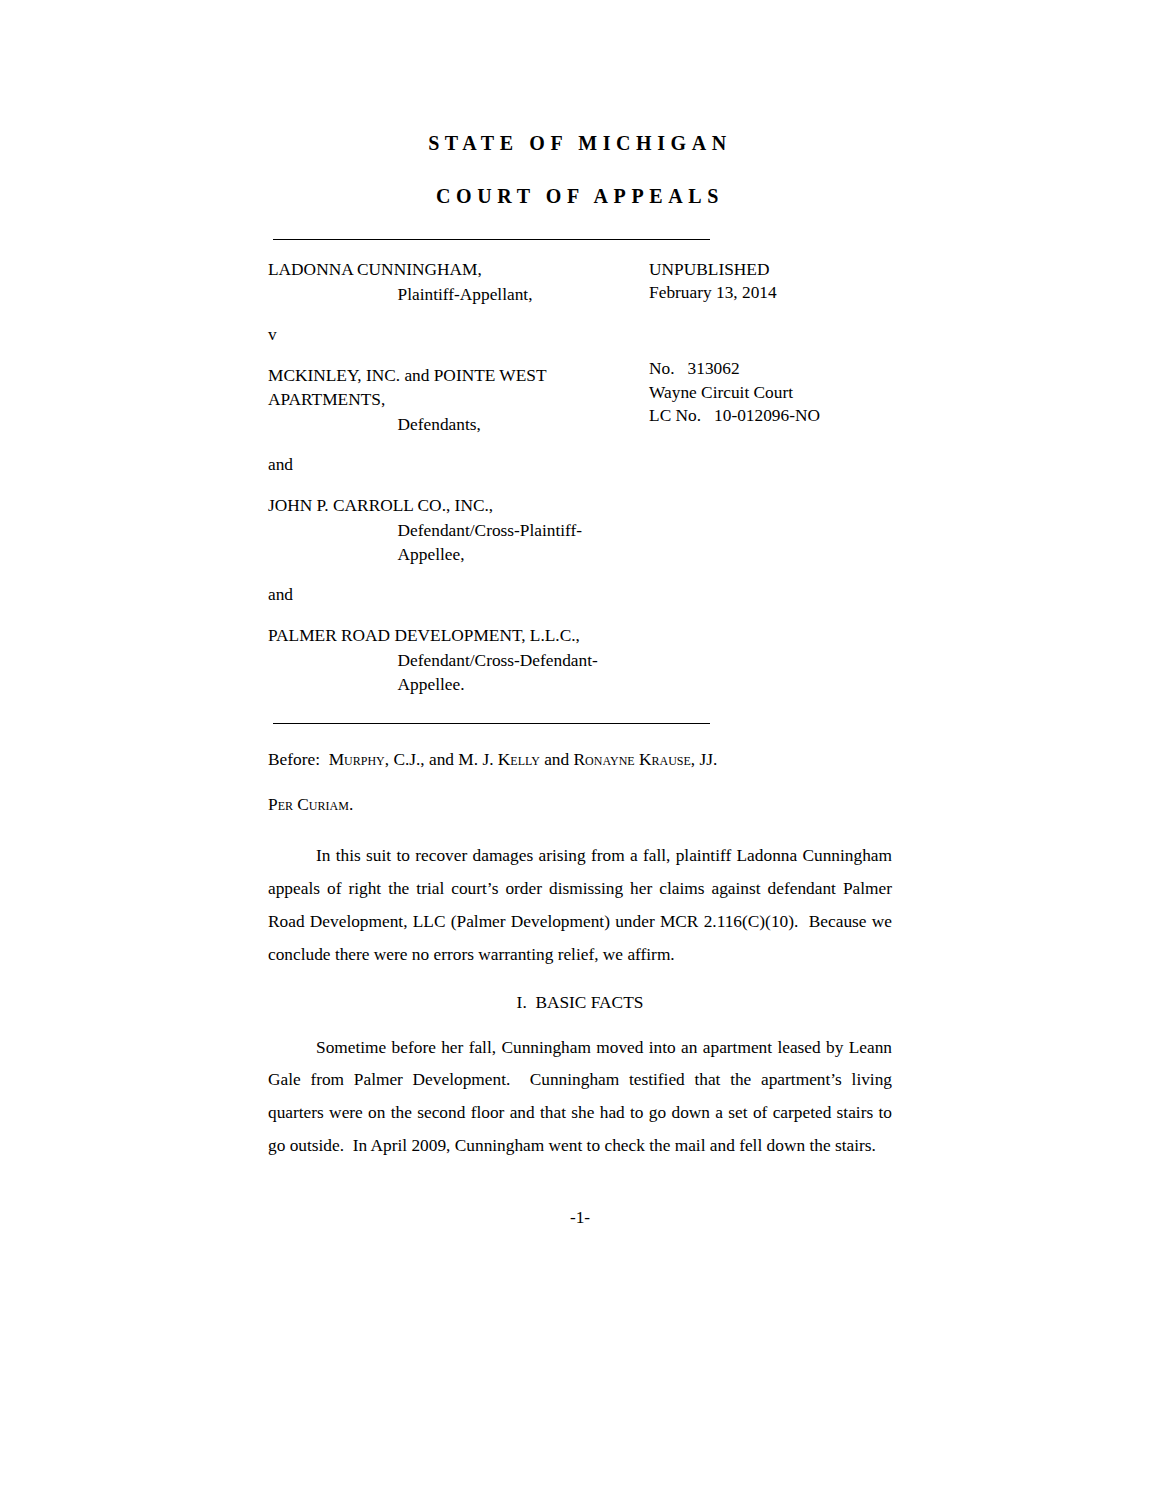State of Michigan
Court of Appeals
| LADONNA CUNNINGHAM, Plaintiff-Appellant, v MCKINLEY, INC. and POINTE WEST APARTMENTS, Defendants, and JOHN P. CARROLL CO., INC., Defendant/Cross-Plaintiff-Appellee, and PALMER ROAD DEVELOPMENT, L.L.C., Defendant/Cross-Defendant- Appellee. | UNPUBLISHED February 13, 2014 No. 313062 Wayne Circuit Court LC No. 10-012096-NO |
Before: Murphy, C.J., and M. J. Kelly and Ronayne Krause, JJ.
Per Curiam.
In this suit to recover damages arising from a fall, plaintiff Ladonna Cunningham appeals of right the trial court’s order dismissing her claims against defendant Palmer Road Development, LLC (Palmer Development) under MCR 2.116(C)(10). Because we conclude there were no errors warranting relief, we affirm.
I. BASIC FACTS
Sometime before her fall, Cunningham moved into an apartment leased by Leann Gale from Palmer Development. Cunningham testified that the apartment’s living quarters were on the second floor and that she had to go down a set of carpeted stairs to go outside. In April 2009, Cunningham went to check the mail and fell down the stairs.
-1-